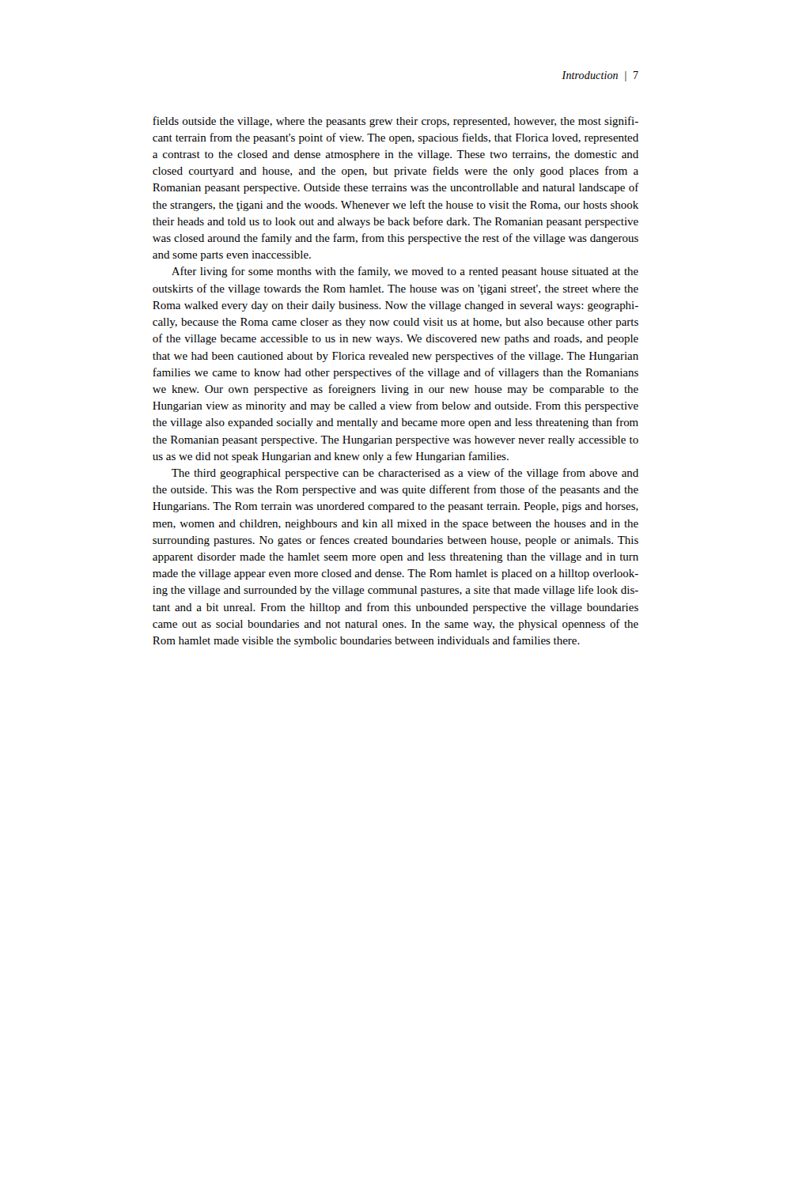Introduction|7
fields outside the village, where the peasants grew their crops, represented, however, the most significant terrain from the peasant's point of view. The open, spacious fields, that Florica loved, represented a contrast to the closed and dense atmosphere in the village. These two terrains, the domestic and closed courtyard and house, and the open, but private fields were the only good places from a Romanian peasant perspective. Outside these terrains was the uncontrollable and natural landscape of the strangers, the ţigani and the woods. Whenever we left the house to visit the Roma, our hosts shook their heads and told us to look out and always be back before dark. The Romanian peasant perspective was closed around the family and the farm, from this perspective the rest of the village was dangerous and some parts even inaccessible.
After living for some months with the family, we moved to a rented peasant house situated at the outskirts of the village towards the Rom hamlet. The house was on 'ţigani street', the street where the Roma walked every day on their daily business. Now the village changed in several ways: geographically, because the Roma came closer as they now could visit us at home, but also because other parts of the village became accessible to us in new ways. We discovered new paths and roads, and people that we had been cautioned about by Florica revealed new perspectives of the village. The Hungarian families we came to know had other perspectives of the village and of villagers than the Romanians we knew. Our own perspective as foreigners living in our new house may be comparable to the Hungarian view as minority and may be called a view from below and outside. From this perspective the village also expanded socially and mentally and became more open and less threatening than from the Romanian peasant perspective. The Hungarian perspective was however never really accessible to us as we did not speak Hungarian and knew only a few Hungarian families.
The third geographical perspective can be characterised as a view of the village from above and the outside. This was the Rom perspective and was quite different from those of the peasants and the Hungarians. The Rom terrain was unordered compared to the peasant terrain. People, pigs and horses, men, women and children, neighbours and kin all mixed in the space between the houses and in the surrounding pastures. No gates or fences created boundaries between house, people or animals. This apparent disorder made the hamlet seem more open and less threatening than the village and in turn made the village appear even more closed and dense. The Rom hamlet is placed on a hilltop overlooking the village and surrounded by the village communal pastures, a site that made village life look distant and a bit unreal. From the hilltop and from this unbounded perspective the village boundaries came out as social boundaries and not natural ones. In the same way, the physical openness of the Rom hamlet made visible the symbolic boundaries between individuals and families there.